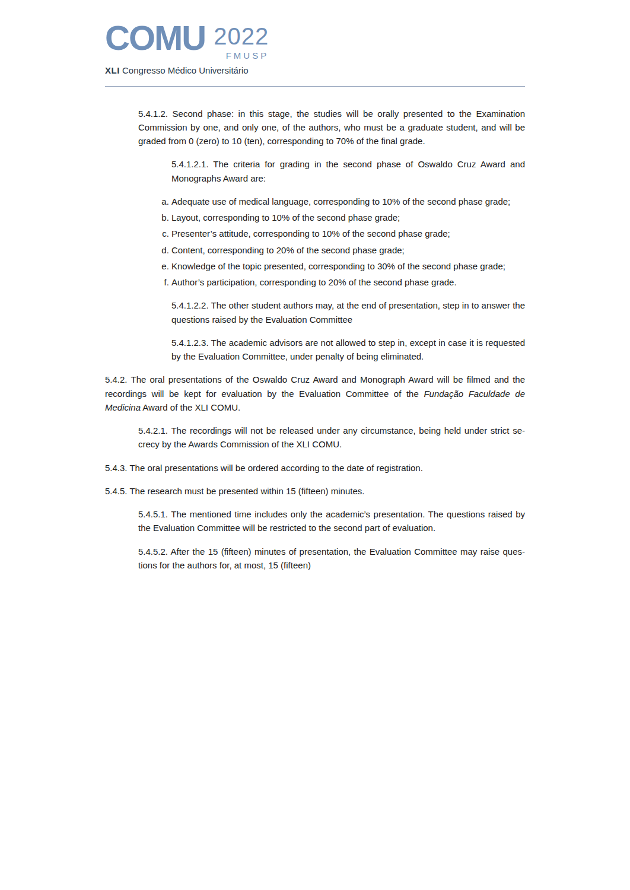COMU
2022
FMUSP
XLI Congresso Médico Universitário
5.4.1.2. Second phase: in this stage, the studies will be orally presented to the Examination Commission by one, and only one, of the authors, who must be a graduate student, and will be graded from 0 (zero) to 10 (ten), corresponding to 70% of the final grade.
5.4.1.2.1. The criteria for grading in the second phase of Oswaldo Cruz Award and Monographs Award are:
Adequate use of medical language, corresponding to 10% of the second phase grade;
Layout, corresponding to 10% of the second phase grade;
Presenter’s attitude, corresponding to 10% of the second phase grade;
Content, corresponding to 20% of the second phase grade;
Knowledge of the topic presented, corresponding to 30% of the second phase grade;
Author’s participation, corresponding to 20% of the second phase grade.
5.4.1.2.2. The other student authors may, at the end of presentation, step in to answer the questions raised by the Evaluation Committee
5.4.1.2.3. The academic advisors are not allowed to step in, except in case it is requested by the Evaluation Committee, under penalty of being eliminated.
5.4.2. The oral presentations of the Oswaldo Cruz Award and Monograph Award will be filmed and the recordings will be kept for evaluation by the Evaluation Committee of the Fundação Faculdade de Medicina Award of the XLI COMU.
5.4.2.1. The recordings will not be released under any circumstance, being held under strict secrecy by the Awards Commission of the XLI COMU.
5.4.3. The oral presentations will be ordered according to the date of registration.
5.4.5. The research must be presented within 15 (fifteen) minutes.
5.4.5.1. The mentioned time includes only the academic’s presentation. The questions raised by the Evaluation Committee will be restricted to the second part of evaluation.
5.4.5.2. After the 15 (fifteen) minutes of presentation, the Evaluation Committee may raise questions for the authors for, at most, 15 (fifteen)